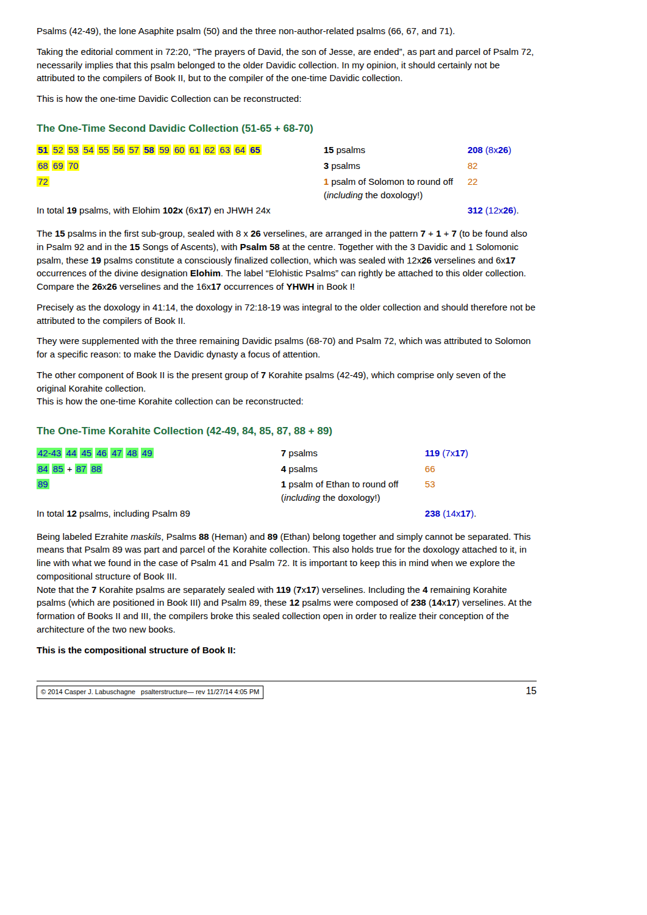Psalms (42-49), the lone Asaphite psalm (50) and the three non-author-related psalms (66, 67, and 71).
Taking the editorial comment in 72:20, “The prayers of David, the son of Jesse, are ended”, as part and parcel of Psalm 72, necessarily implies that this psalm belonged to the older Davidic collection. In my opinion, it should certainly not be attributed to the compilers of Book II, but to the compiler of the one-time Davidic collection.
This is how the one-time Davidic Collection can be reconstructed:
The One-Time Second Davidic Collection (51-65 + 68-70)
| 51 52 53 54 55 56 57 58 59 60 61 62 63 64 65 | 15 psalms | 208 (8x 26 ) |
| 68 69 70 | 3 psalms | 82 |
| 72 | 1 psalm of Solomon to round off ( including the doxology!) | 22 |
| In total 19 psalms, with Elohim 102x (6x 17 ) en JHWH 24x | 312 (12x 26 ) . |
The 15 psalms in the first sub-group, sealed with 8 x 26 verselines, are arranged in the pattern 7 + 1 + 7 (to be found also in Psalm 92 and in the 15 Songs of Ascents), with Psalm 58 at the centre. Together with the 3 Davidic and 1 Solomonic psalm, these 19 psalms constitute a consciously finalized collection, which was sealed with 12x26 verselines and 6x17 occurrences of the divine designation Elohim. The label “Elohistic Psalms” can rightly be attached to this older collection.
Compare the 26x26 verselines and the 16x17 occurrences of YHWH in Book I!
Precisely as the doxology in 41:14, the doxology in 72:18-19 was integral to the older collection and should therefore not be attributed to the compilers of Book II.
They were supplemented with the three remaining Davidic psalms (68-70) and Psalm 72, which was attributed to Solomon for a specific reason: to make the Davidic dynasty a focus of attention.
The other component of Book II is the present group of 7 Korahite psalms (42-49), which comprise only seven of the original Korahite collection.
This is how the one-time Korahite collection can be reconstructed:
The One-Time Korahite Collection (42-49, 84, 85, 87, 88 + 89)
| 42-43 44 45 46 47 48 49 | 7 psalms | 119 (7x 17 ) |
| 84 85 + 87 88 | 4 psalms | 66 |
| 89 | 1 psalm of Ethan to round off ( including the doxology!) | 53 |
| In total 12 psalms, including Psalm 89 | 238 (14x 17 ) . |
Being labeled Ezrahite maskils, Psalms 88 (Heman) and 89 (Ethan) belong together and simply cannot be separated. This means that Psalm 89 was part and parcel of the Korahite collection. This also holds true for the doxology attached to it, in line with what we found in the case of Psalm 41 and Psalm 72. It is important to keep this in mind when we explore the compositional structure of Book III.
Note that the 7 Korahite psalms are separately sealed with 119 (7x17) verselines. Including the 4 remaining Korahite psalms (which are positioned in Book III) and Psalm 89, these 12 psalms were composed of 238 (14x17) verselines. At the formation of Books II and III, the compilers broke this sealed collection open in order to realize their conception of the architecture of the two new books.
This is the compositional structure of Book II:
© 2014 Casper J. Labuschagne psalterstructure— rev 11/27/14 4:05 PM 15